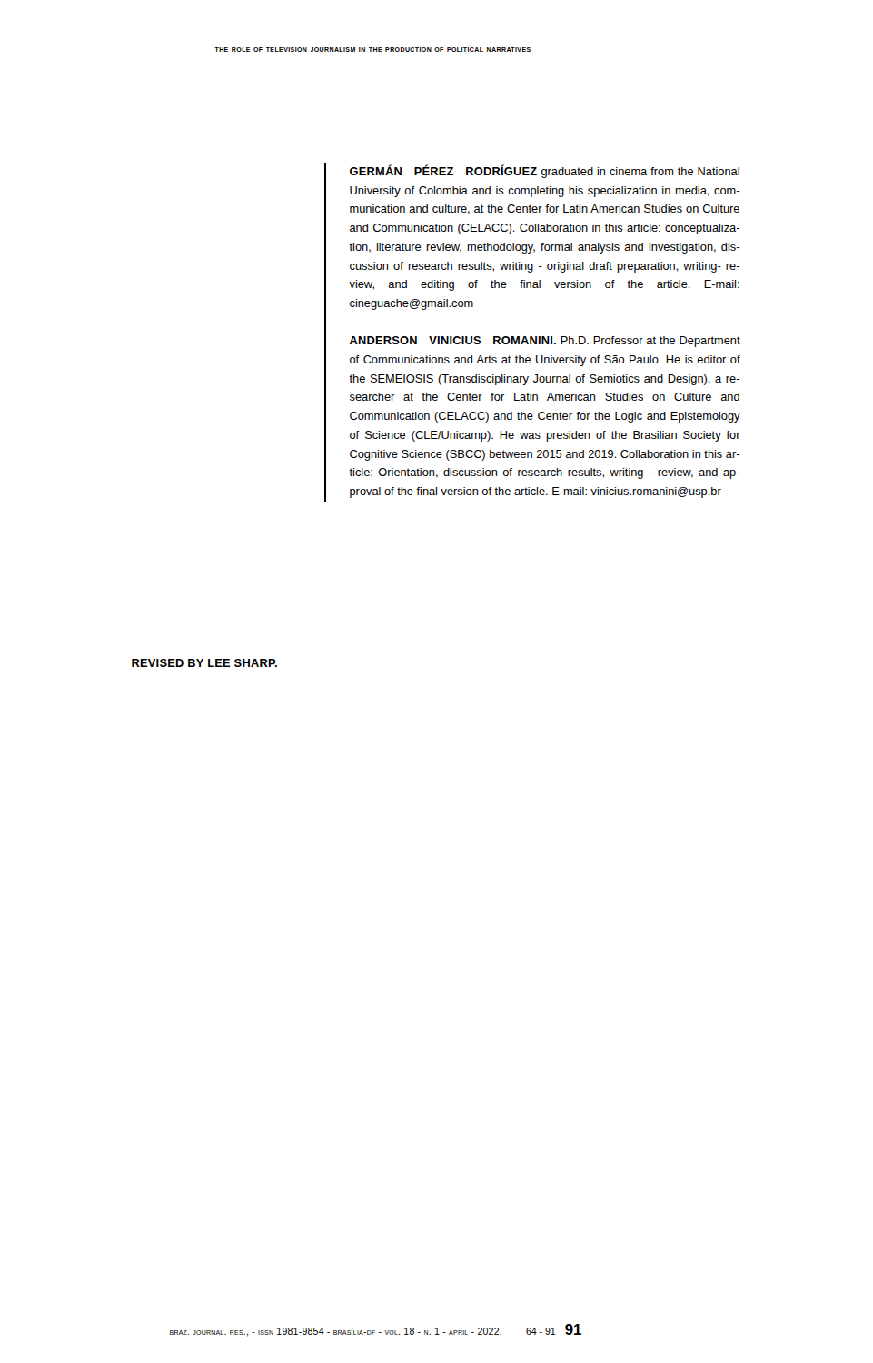The Role of Television Journalism in the Production of Political Narratives
GERMÁN PÉREZ RODRÍGUEZ graduated in cinema from the National University of Colombia and is completing his specialization in media, communication and culture, at the Center for Latin American Studies on Culture and Communication (CELACC). Collaboration in this article: conceptualization, literature review, methodology, formal analysis and investigation, discussion of research results, writing - original draft preparation, writing- review, and editing of the final version of the article. E-mail: cineguache@gmail.com
ANDERSON VINICIUS ROMANINI. Ph.D. Professor at the Department of Communications and Arts at the University of São Paulo. He is editor of the SEMEIOSIS (Transdisciplinary Journal of Semiotics and Design), a researcher at the Center for Latin American Studies on Culture and Communication (CELACC) and the Center for the Logic and Epistemology of Science (CLE/Unicamp). He was presiden of the Brasilian Society for Cognitive Science (SBCC) between 2015 and 2019. Collaboration in this article: Orientation, discussion of research results, writing - review, and approval of the final version of the article. E-mail: vinicius.romanini@usp.br
REVISED BY LEE SHARP.
Braz. journal. res., - ISSN 1981-9854 - Brasília-DF - Vol. 18 - N. 1 - April - 2022. 64 - 91 91